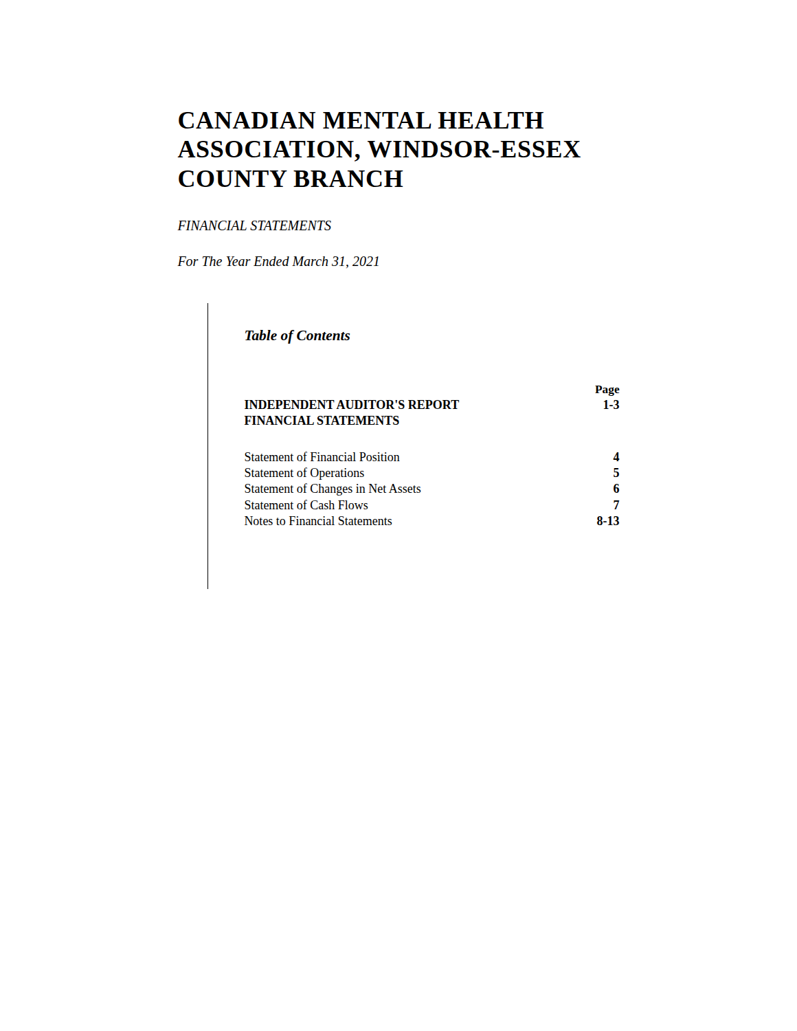CANADIAN MENTAL HEALTH ASSOCIATION, WINDSOR-ESSEX COUNTY BRANCH
FINANCIAL STATEMENTS
For The Year Ended March 31, 2021
Table of Contents
| | Page |
| INDEPENDENT AUDITOR'S REPORT | 1-3 |
| FINANCIAL STATEMENTS | |
| Statement of Financial Position | 4 |
| Statement of Operations | 5 |
| Statement of Changes in Net Assets | 6 |
| Statement of Cash Flows | 7 |
| Notes to Financial Statements | 8-13 |